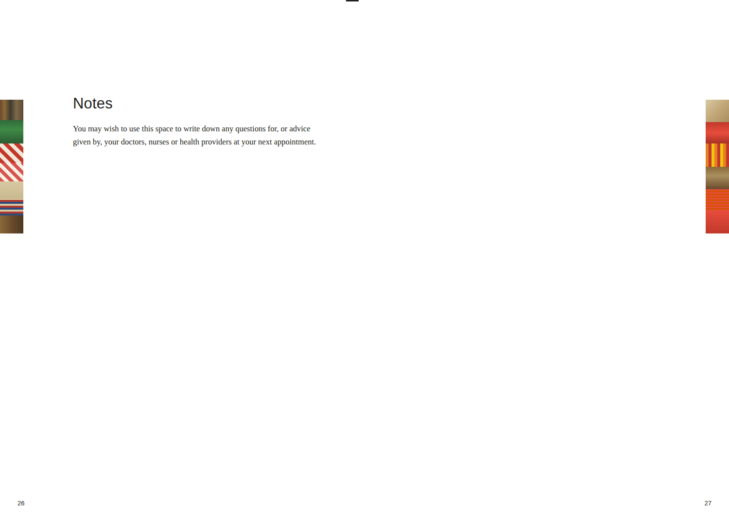Notes
You may wish to use this space to write down any questions for, or advice given by, your doctors, nurses or health providers at your next appointment.
26
27